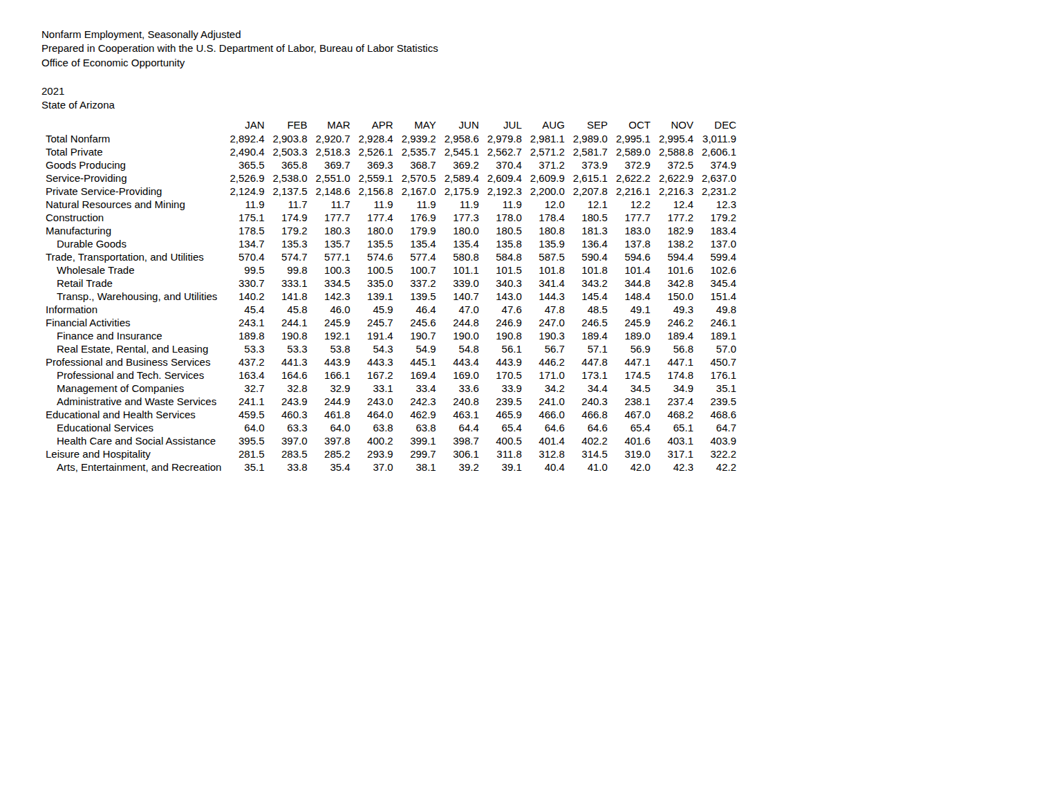Nonfarm Employment, Seasonally Adjusted
Prepared in Cooperation with the U.S. Department of Labor, Bureau of Labor Statistics
Office of Economic Opportunity
2021
State of Arizona
| | JAN | FEB | MAR | APR | MAY | JUN | JUL | AUG | SEP | OCT | NOV | DEC |
| --- | --- | --- | --- | --- | --- | --- | --- | --- | --- | --- | --- | --- |
| Total Nonfarm | 2,892.4 | 2,903.8 | 2,920.7 | 2,928.4 | 2,939.2 | 2,958.6 | 2,979.8 | 2,981.1 | 2,989.0 | 2,995.1 | 2,995.4 | 3,011.9 |
| Total Private | 2,490.4 | 2,503.3 | 2,518.3 | 2,526.1 | 2,535.7 | 2,545.1 | 2,562.7 | 2,571.2 | 2,581.7 | 2,589.0 | 2,588.8 | 2,606.1 |
| Goods Producing | 365.5 | 365.8 | 369.7 | 369.3 | 368.7 | 369.2 | 370.4 | 371.2 | 373.9 | 372.9 | 372.5 | 374.9 |
| Service-Providing | 2,526.9 | 2,538.0 | 2,551.0 | 2,559.1 | 2,570.5 | 2,589.4 | 2,609.4 | 2,609.9 | 2,615.1 | 2,622.2 | 2,622.9 | 2,637.0 |
| Private Service-Providing | 2,124.9 | 2,137.5 | 2,148.6 | 2,156.8 | 2,167.0 | 2,175.9 | 2,192.3 | 2,200.0 | 2,207.8 | 2,216.1 | 2,216.3 | 2,231.2 |
| Natural Resources and Mining | 11.9 | 11.7 | 11.7 | 11.9 | 11.9 | 11.9 | 11.9 | 12.0 | 12.1 | 12.2 | 12.4 | 12.3 |
| Construction | 175.1 | 174.9 | 177.7 | 177.4 | 176.9 | 177.3 | 178.0 | 178.4 | 180.5 | 177.7 | 177.2 | 179.2 |
| Manufacturing | 178.5 | 179.2 | 180.3 | 180.0 | 179.9 | 180.0 | 180.5 | 180.8 | 181.3 | 183.0 | 182.9 | 183.4 |
| Durable Goods | 134.7 | 135.3 | 135.7 | 135.5 | 135.4 | 135.4 | 135.8 | 135.9 | 136.4 | 137.8 | 138.2 | 137.0 |
| Trade, Transportation, and Utilities | 570.4 | 574.7 | 577.1 | 574.6 | 577.4 | 580.8 | 584.8 | 587.5 | 590.4 | 594.6 | 594.4 | 599.4 |
| Wholesale Trade | 99.5 | 99.8 | 100.3 | 100.5 | 100.7 | 101.1 | 101.5 | 101.8 | 101.8 | 101.4 | 101.6 | 102.6 |
| Retail Trade | 330.7 | 333.1 | 334.5 | 335.0 | 337.2 | 339.0 | 340.3 | 341.4 | 343.2 | 344.8 | 342.8 | 345.4 |
| Transp., Warehousing, and Utilities | 140.2 | 141.8 | 142.3 | 139.1 | 139.5 | 140.7 | 143.0 | 144.3 | 145.4 | 148.4 | 150.0 | 151.4 |
| Information | 45.4 | 45.8 | 46.0 | 45.9 | 46.4 | 47.0 | 47.6 | 47.8 | 48.5 | 49.1 | 49.3 | 49.8 |
| Financial Activities | 243.1 | 244.1 | 245.9 | 245.7 | 245.6 | 244.8 | 246.9 | 247.0 | 246.5 | 245.9 | 246.2 | 246.1 |
| Finance and Insurance | 189.8 | 190.8 | 192.1 | 191.4 | 190.7 | 190.0 | 190.8 | 190.3 | 189.4 | 189.0 | 189.4 | 189.1 |
| Real Estate, Rental, and Leasing | 53.3 | 53.3 | 53.8 | 54.3 | 54.9 | 54.8 | 56.1 | 56.7 | 57.1 | 56.9 | 56.8 | 57.0 |
| Professional and Business Services | 437.2 | 441.3 | 443.9 | 443.3 | 445.1 | 443.4 | 443.9 | 446.2 | 447.8 | 447.1 | 447.1 | 450.7 |
| Professional and Tech. Services | 163.4 | 164.6 | 166.1 | 167.2 | 169.4 | 169.0 | 170.5 | 171.0 | 173.1 | 174.5 | 174.8 | 176.1 |
| Management of Companies | 32.7 | 32.8 | 32.9 | 33.1 | 33.4 | 33.6 | 33.9 | 34.2 | 34.4 | 34.5 | 34.9 | 35.1 |
| Administrative and Waste Services | 241.1 | 243.9 | 244.9 | 243.0 | 242.3 | 240.8 | 239.5 | 241.0 | 240.3 | 238.1 | 237.4 | 239.5 |
| Educational and Health Services | 459.5 | 460.3 | 461.8 | 464.0 | 462.9 | 463.1 | 465.9 | 466.0 | 466.8 | 467.0 | 468.2 | 468.6 |
| Educational Services | 64.0 | 63.3 | 64.0 | 63.8 | 63.8 | 64.4 | 65.4 | 64.6 | 64.6 | 65.4 | 65.1 | 64.7 |
| Health Care and Social Assistance | 395.5 | 397.0 | 397.8 | 400.2 | 399.1 | 398.7 | 400.5 | 401.4 | 402.2 | 401.6 | 403.1 | 403.9 |
| Leisure and Hospitality | 281.5 | 283.5 | 285.2 | 293.9 | 299.7 | 306.1 | 311.8 | 312.8 | 314.5 | 319.0 | 317.1 | 322.2 |
| Arts, Entertainment, and Recreation | 35.1 | 33.8 | 35.4 | 37.0 | 38.1 | 39.2 | 39.1 | 40.4 | 41.0 | 42.0 | 42.3 | 42.2 |